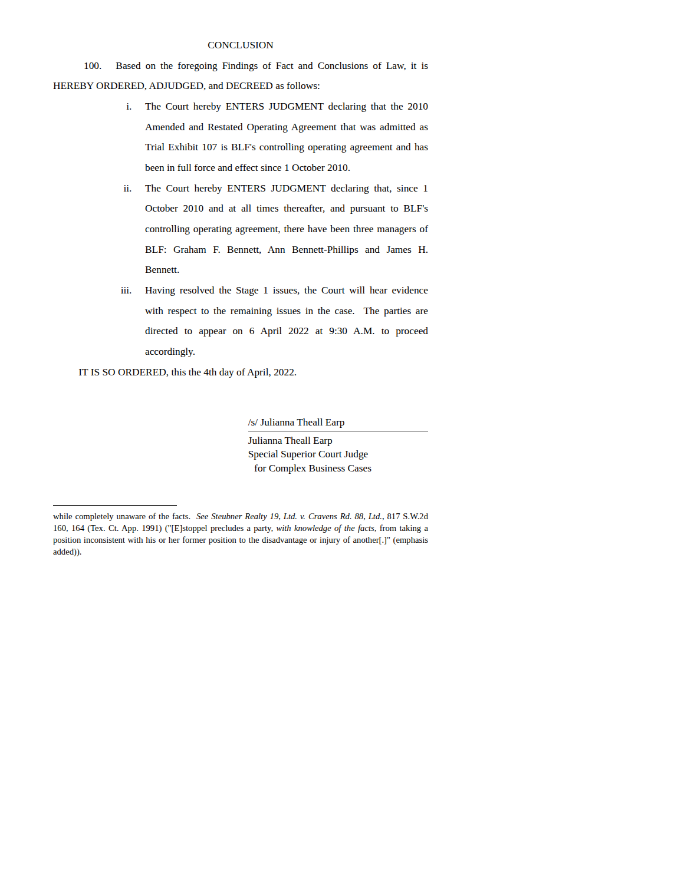CONCLUSION
100. Based on the foregoing Findings of Fact and Conclusions of Law, it is HEREBY ORDERED, ADJUDGED, and DECREED as follows:
The Court hereby ENTERS JUDGMENT declaring that the 2010 Amended and Restated Operating Agreement that was admitted as Trial Exhibit 107 is BLF's controlling operating agreement and has been in full force and effect since 1 October 2010.
The Court hereby ENTERS JUDGMENT declaring that, since 1 October 2010 and at all times thereafter, and pursuant to BLF's controlling operating agreement, there have been three managers of BLF: Graham F. Bennett, Ann Bennett-Phillips and James H. Bennett.
Having resolved the Stage 1 issues, the Court will hear evidence with respect to the remaining issues in the case. The parties are directed to appear on 6 April 2022 at 9:30 A.M. to proceed accordingly.
IT IS SO ORDERED, this the 4th day of April, 2022.
/s/ Julianna Theall Earp
Julianna Theall Earp
Special Superior Court Judge
for Complex Business Cases
while completely unaware of the facts. See Steubner Realty 19, Ltd. v. Cravens Rd. 88, Ltd., 817 S.W.2d 160, 164 (Tex. Ct. App. 1991) ("[E]stoppel precludes a party, with knowledge of the facts, from taking a position inconsistent with his or her former position to the disadvantage or injury of another[.]" (emphasis added)).